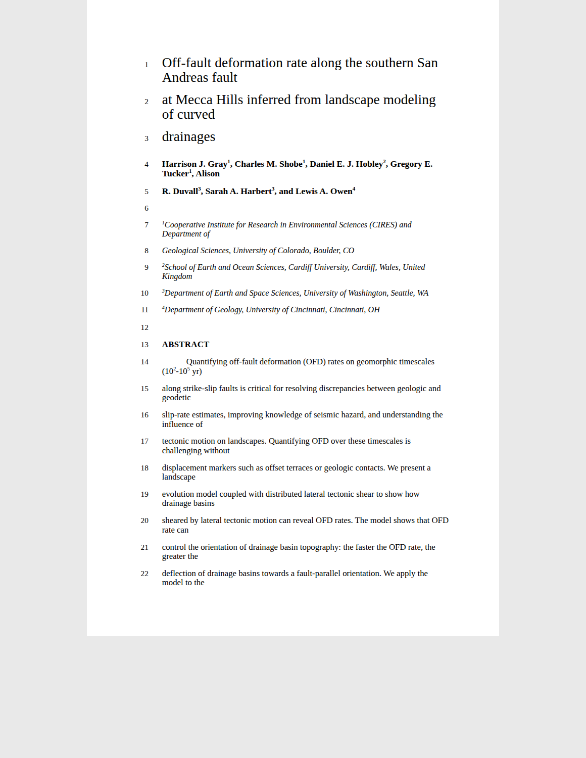1
Off-fault deformation rate along the southern San Andreas fault
2
at Mecca Hills inferred from landscape modeling of curved
3
drainages
4
Harrison J. Gray1, Charles M. Shobe1, Daniel E. J. Hobley2, Gregory E. Tucker1, Alison
5
R. Duvall3, Sarah A. Harbert3, and Lewis A. Owen4
6
7
1Cooperative Institute for Research in Environmental Sciences (CIRES) and Department of
8
Geological Sciences, University of Colorado, Boulder, CO
9
2School of Earth and Ocean Sciences, Cardiff University, Cardiff, Wales, United Kingdom
10
3Department of Earth and Space Sciences, University of Washington, Seattle, WA
11
4Department of Geology, University of Cincinnati, Cincinnati, OH
12
13
ABSTRACT
14
Quantifying off-fault deformation (OFD) rates on geomorphic timescales (102-105 yr)
15
along strike-slip faults is critical for resolving discrepancies between geologic and geodetic
16
slip-rate estimates, improving knowledge of seismic hazard, and understanding the influence of
17
tectonic motion on landscapes. Quantifying OFD over these timescales is challenging without
18
displacement markers such as offset terraces or geologic contacts. We present a landscape
19
evolution model coupled with distributed lateral tectonic shear to show how drainage basins
20
sheared by lateral tectonic motion can reveal OFD rates. The model shows that OFD rate can
21
control the orientation of drainage basin topography: the faster the OFD rate, the greater the
22
deflection of drainage basins towards a fault-parallel orientation. We apply the model to the